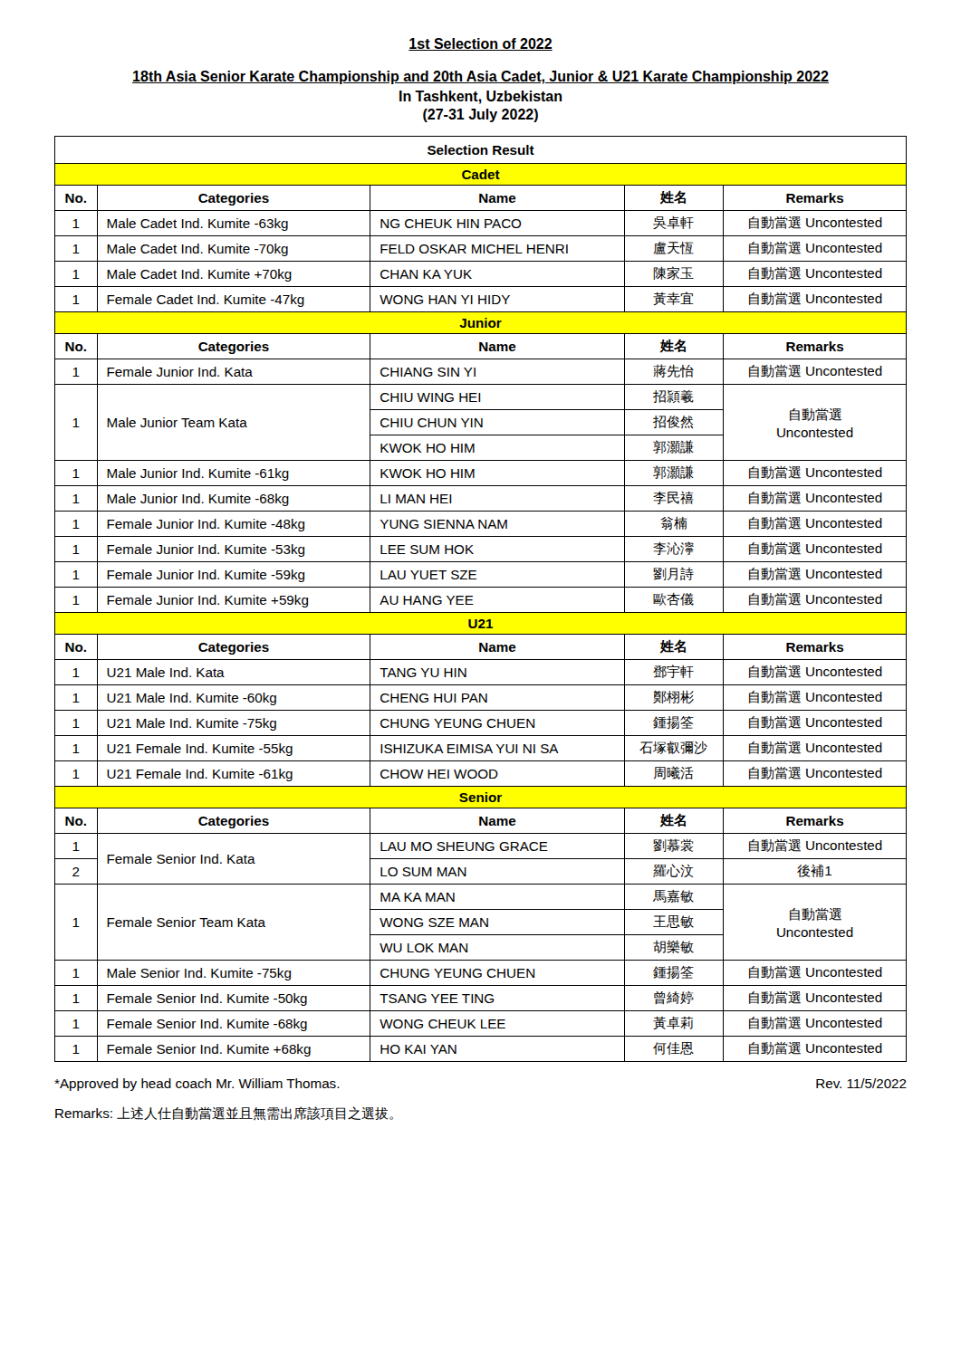1st Selection of 2022
18th Asia Senior Karate Championship and 20th Asia Cadet, Junior & U21 Karate Championship 2022
In Tashkent, Uzbekistan
(27-31 July 2022)
Selection Result
| Cadet |
| No. | Categories | Name | 姓名 | Remarks |
| 1 | Male Cadet Ind. Kumite -63kg | NG CHEUK HIN PACO | 吳卓軒 | 自動當選 Uncontested |
| 1 | Male Cadet Ind. Kumite -70kg | FELD OSKAR MICHEL HENRI | 盧天恆 | 自動當選 Uncontested |
| 1 | Male Cadet Ind. Kumite +70kg | CHAN KA YUK | 陳家玉 | 自動當選 Uncontested |
| 1 | Female Cadet Ind. Kumite -47kg | WONG HAN YI HIDY | 黃幸宜 | 自動當選 Uncontested |
| Junior |
| No. | Categories | Name | 姓名 | Remarks |
| 1 | Female Junior Ind. Kata | CHIANG SIN YI | 蔣先怡 | 自動當選 Uncontested |
| 1 | Male Junior Team Kata | CHIU WING HEI | 招頴羲 | 自動當選 Uncontested |
| CHIU CHUN YIN | 招俊然 |
| KWOK HO HIM | 郭灝謙 |
| 1 | Male Junior Ind. Kumite -61kg | KWOK HO HIM | 郭灝謙 | 自動當選 Uncontested |
| 1 | Male Junior Ind. Kumite -68kg | LI MAN HEI | 李民禧 | 自動當選 Uncontested |
| 1 | Female Junior Ind. Kumite -48kg | YUNG SIENNA NAM | 翁楠 | 自動當選 Uncontested |
| 1 | Female Junior Ind. Kumite -53kg | LEE SUM HOK | 李沁濘 | 自動當選 Uncontested |
| 1 | Female Junior Ind. Kumite -59kg | LAU YUET SZE | 劉月詩 | 自動當選 Uncontested |
| 1 | Female Junior Ind. Kumite +59kg | AU HANG YEE | 歐杏儀 | 自動當選 Uncontested |
| U21 |
| No. | Categories | Name | 姓名 | Remarks |
| 1 | U21 Male Ind. Kata | TANG YU HIN | 鄧宇軒 | 自動當選 Uncontested |
| 1 | U21 Male Ind. Kumite -60kg | CHENG HUI PAN | 鄭栩彬 | 自動當選 Uncontested |
| 1 | U21 Male Ind. Kumite -75kg | CHUNG YEUNG CHUEN | 鍾揚筌 | 自動當選 Uncontested |
| 1 | U21 Female Ind. Kumite -55kg | ISHIZUKA EIMISA YUI NI SA | 石塚叡彌沙 | 自動當選 Uncontested |
| 1 | U21 Female Ind. Kumite -61kg | CHOW HEI WOOD | 周曦活 | 自動當選 Uncontested |
| Senior |
| No. | Categories | Name | 姓名 | Remarks |
| 1 | Female Senior Ind. Kata | LAU MO SHEUNG GRACE | 劉慕裳 | 自動當選 Uncontested |
| 2 | LO SUM MAN | 羅心汶 | 後補1 |
| 1 | Female Senior Team Kata | MA KA MAN | 馬嘉敏 | 自動當選 Uncontested |
| WONG SZE MAN | 王思敏 |
| WU LOK MAN | 胡樂敏 |
| 1 | Male Senior Ind. Kumite -75kg | CHUNG YEUNG CHUEN | 鍾揚筌 | 自動當選 Uncontested |
| 1 | Female Senior Ind. Kumite -50kg | TSANG YEE TING | 曾綺婷 | 自動當選 Uncontested |
| 1 | Female Senior Ind. Kumite -68kg | WONG CHEUK LEE | 黃卓莉 | 自動當選 Uncontested |
| 1 | Female Senior Ind. Kumite +68kg | HO KAI YAN | 何佳恩 | 自動當選 Uncontested |
Rev. 11/5/2022
*Approved by head coach Mr. William Thomas.
Remarks: 上述人仕自動當選並且無需出席該項目之選拔。